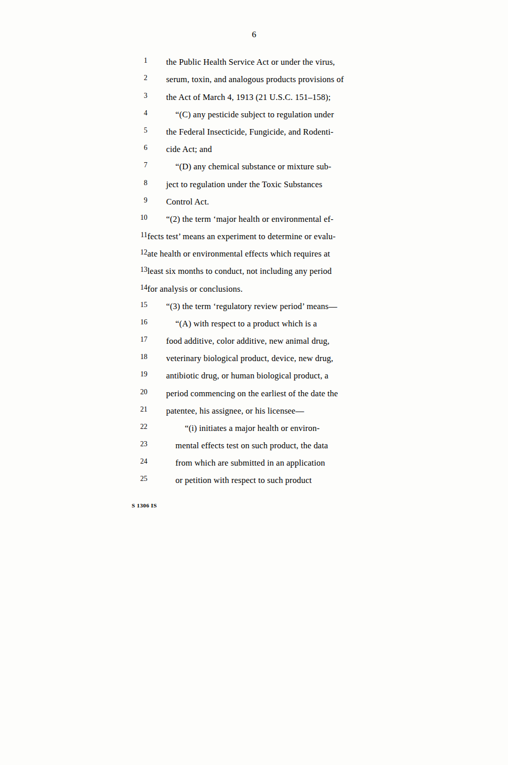6
| 1 | the Public Health Service Act or under the virus, |
| 2 | serum, toxin, and analogous products provisions of |
| 3 | the Act of March 4, 1913 (21 U.S.C. 151–158); |
| 4 | “(C) any pesticide subject to regulation under |
| 5 | the Federal Insecticide, Fungicide, and Rodenti- |
| 6 | cide Act; and |
| 7 | “(D) any chemical substance or mixture sub- |
| 8 | ject to regulation under the Toxic Substances |
| 9 | Control Act. |
| 10 | “(2) the term ‘major health or environmental ef- |
| 11 | fects test’ means an experiment to determine or evalu- |
| 12 | ate health or environmental effects which requires at |
| 13 | least six months to conduct, not including any period |
| 14 | for analysis or conclusions. |
| 15 | “(3) the term ‘regulatory review period’ means— |
| 16 | “(A) with respect to a product which is a |
| 17 | food additive, color additive, new animal drug, |
| 18 | veterinary biological product, device, new drug, |
| 19 | antibiotic drug, or human biological product, a |
| 20 | period commencing on the earliest of the date the |
| 21 | patentee, his assignee, or his licensee— |
| 22 | “(i) initiates a major health or environ- |
| 23 | mental effects test on such product, the data |
| 24 | from which are submitted in an application |
| 25 | or petition with respect to such product |
S 1306 IS